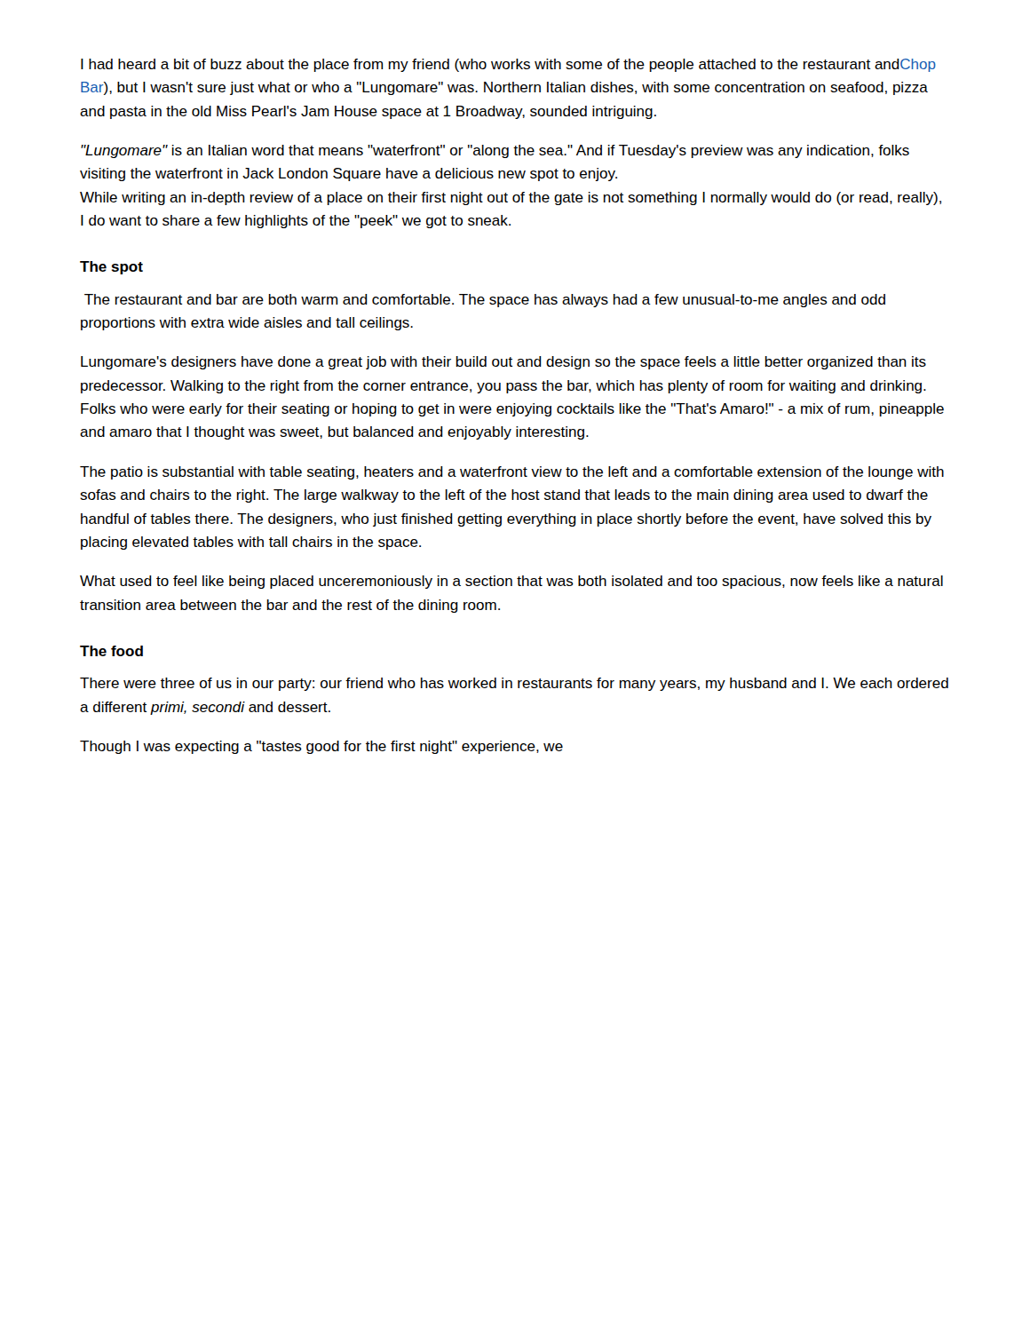I had heard a bit of buzz about the place from my friend (who works with some of the people attached to the restaurant andChop Bar), but I wasn't sure just what or who a "Lungomare" was. Northern Italian dishes, with some concentration on seafood, pizza and pasta in the old Miss Pearl's Jam House space at 1 Broadway, sounded intriguing.
"Lungomare" is an Italian word that means "waterfront" or "along the sea." And if Tuesday's preview was any indication, folks visiting the waterfront in Jack London Square have a delicious new spot to enjoy.
While writing an in-depth review of a place on their first night out of the gate is not something I normally would do (or read, really), I do want to share a few highlights of the "peek" we got to sneak.
The spot
The restaurant and bar are both warm and comfortable. The space has always had a few unusual-to-me angles and odd proportions with extra wide aisles and tall ceilings.
Lungomare's designers have done a great job with their build out and design so the space feels a little better organized than its predecessor. Walking to the right from the corner entrance, you pass the bar, which has plenty of room for waiting and drinking. Folks who were early for their seating or hoping to get in were enjoying cocktails like the "That's Amaro!" - a mix of rum, pineapple and amaro that I thought was sweet, but balanced and enjoyably interesting.
The patio is substantial with table seating, heaters and a waterfront view to the left and a comfortable extension of the lounge with sofas and chairs to the right. The large walkway to the left of the host stand that leads to the main dining area used to dwarf the handful of tables there. The designers, who just finished getting everything in place shortly before the event, have solved this by placing elevated tables with tall chairs in the space.
What used to feel like being placed unceremoniously in a section that was both isolated and too spacious, now feels like a natural transition area between the bar and the rest of the dining room.
The food
There were three of us in our party: our friend who has worked in restaurants for many years, my husband and I. We each ordered a different primi, secondi and dessert.
Though I was expecting a "tastes good for the first night" experience, we